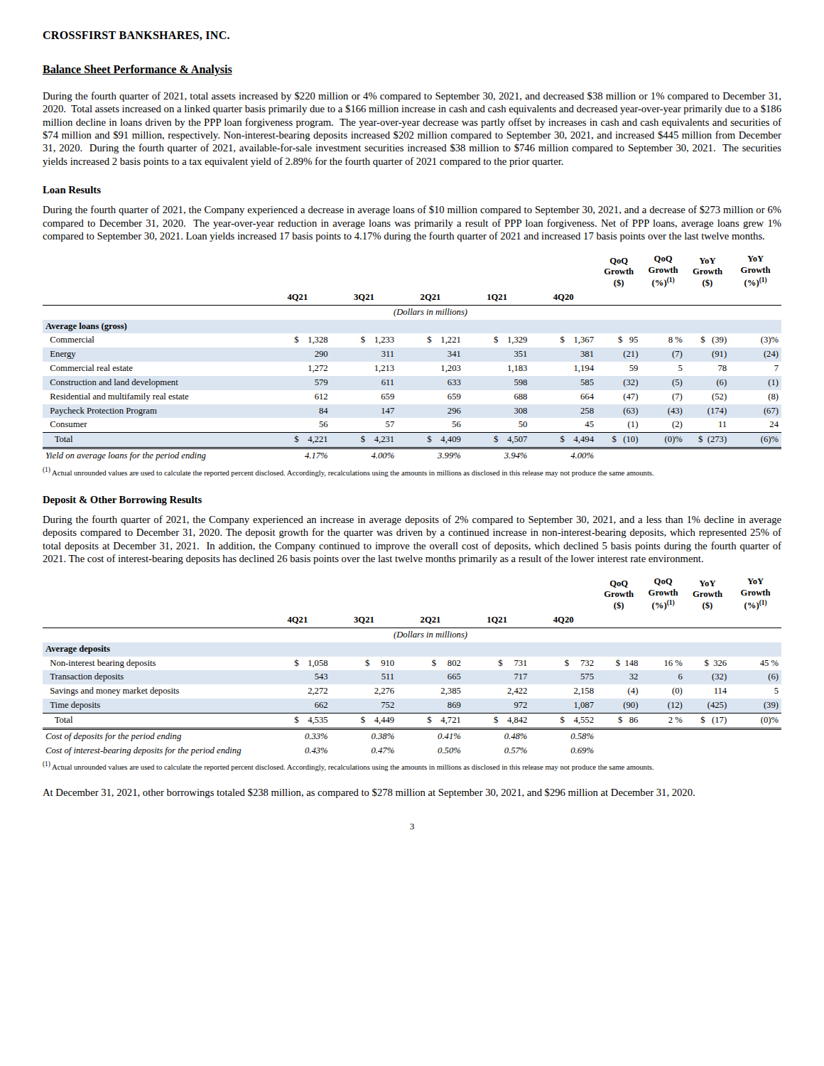CROSSFIRST BANKSHARES, INC.
Balance Sheet Performance & Analysis
During the fourth quarter of 2021, total assets increased by $220 million or 4% compared to September 30, 2021, and decreased $38 million or 1% compared to December 31, 2020. Total assets increased on a linked quarter basis primarily due to a $166 million increase in cash and cash equivalents and decreased year-over-year primarily due to a $186 million decline in loans driven by the PPP loan forgiveness program. The year-over-year decrease was partly offset by increases in cash and cash equivalents and securities of $74 million and $91 million, respectively. Non-interest-bearing deposits increased $202 million compared to September 30, 2021, and increased $445 million from December 31, 2020. During the fourth quarter of 2021, available-for-sale investment securities increased $38 million to $746 million compared to September 30, 2021. The securities yields increased 2 basis points to a tax equivalent yield of 2.89% for the fourth quarter of 2021 compared to the prior quarter.
Loan Results
During the fourth quarter of 2021, the Company experienced a decrease in average loans of $10 million compared to September 30, 2021, and a decrease of $273 million or 6% compared to December 31, 2020. The year-over-year reduction in average loans was primarily a result of PPP loan forgiveness. Net of PPP loans, average loans grew 1% compared to September 30, 2021. Loan yields increased 17 basis points to 4.17% during the fourth quarter of 2021 and increased 17 basis points over the last twelve months.
| | | QoQ Growth ($) | QoQ Growth (%) (1) | YoY Growth ($) | YoY Growth (%) (1) |
| --- | --- | --- | --- | --- | --- |
| | 4Q21 | 3Q21 | 2Q21 | 1Q21 | 4Q20 | | | | |
| | (Dollars in millions) | | | | |
| Average loans (gross) | | | | | | | | | |
| Commercial | $ 1,328 | $ 1,233 | $ 1,221 | $ 1,329 | $ 1,367 | $ 95 | 8 % | $ (39) | (3)% |
| Energy | 290 | 311 | 341 | 351 | 381 | (21) | (7) | (91) | (24) |
| Commercial real estate | 1,272 | 1,213 | 1,203 | 1,183 | 1,194 | 59 | 5 | 78 | 7 |
| Construction and land development | 579 | 611 | 633 | 598 | 585 | (32) | (5) | (6) | (1) |
| Residential and multifamily real estate | 612 | 659 | 659 | 688 | 664 | (47) | (7) | (52) | (8) |
| Paycheck Protection Program | 84 | 147 | 296 | 308 | 258 | (63) | (43) | (174) | (67) |
| Consumer | 56 | 57 | 56 | 50 | 45 | (1) | (2) | 11 | 24 |
| Total | $ 4,221 | $ 4,231 | $ 4,409 | $ 4,507 | $ 4,494 | $ (10) | (0)% | $ (273) | (6)% |
| Yield on average loans for the period ending | 4.17% | 4.00% | 3.99% | 3.94% | 4.00% | | | | |
(1) Actual unrounded values are used to calculate the reported percent disclosed. Accordingly, recalculations using the amounts in millions as disclosed in this release may not produce the same amounts.
Deposit & Other Borrowing Results
During the fourth quarter of 2021, the Company experienced an increase in average deposits of 2% compared to September 30, 2021, and a less than 1% decline in average deposits compared to December 31, 2020. The deposit growth for the quarter was driven by a continued increase in non-interest-bearing deposits, which represented 25% of total deposits at December 31, 2021. In addition, the Company continued to improve the overall cost of deposits, which declined 5 basis points during the fourth quarter of 2021. The cost of interest-bearing deposits has declined 26 basis points over the last twelve months primarily as a result of the lower interest rate environment.
| | | QoQ Growth ($) | QoQ Growth (%) (1) | YoY Growth ($) | YoY Growth (%) (1) |
| --- | --- | --- | --- | --- | --- |
| | 4Q21 | 3Q21 | 2Q21 | 1Q21 | 4Q20 | | | | |
| | (Dollars in millions) | | | | |
| Average deposits | | | | | | | | | |
| Non-interest bearing deposits | $ 1,058 | $ 910 | $ 802 | $ 731 | $ 732 | $ 148 | 16 % | $ 326 | 45 % |
| Transaction deposits | 543 | 511 | 665 | 717 | 575 | 32 | 6 | (32) | (6) |
| Savings and money market deposits | 2,272 | 2,276 | 2,385 | 2,422 | 2,158 | (4) | (0) | 114 | 5 |
| Time deposits | 662 | 752 | 869 | 972 | 1,087 | (90) | (12) | (425) | (39) |
| Total | $ 4,535 | $ 4,449 | $ 4,721 | $ 4,842 | $ 4,552 | $ 86 | 2 % | $ (17) | (0)% |
| Cost of deposits for the period ending | 0.33% | 0.38% | 0.41% | 0.48% | 0.58% | | | | |
| Cost of interest-bearing deposits for the period ending | 0.43% | 0.47% | 0.50% | 0.57% | 0.69% | | | | |
(1) Actual unrounded values are used to calculate the reported percent disclosed. Accordingly, recalculations using the amounts in millions as disclosed in this release may not produce the same amounts.
At December 31, 2021, other borrowings totaled $238 million, as compared to $278 million at September 30, 2021, and $296 million at December 31, 2020.
3